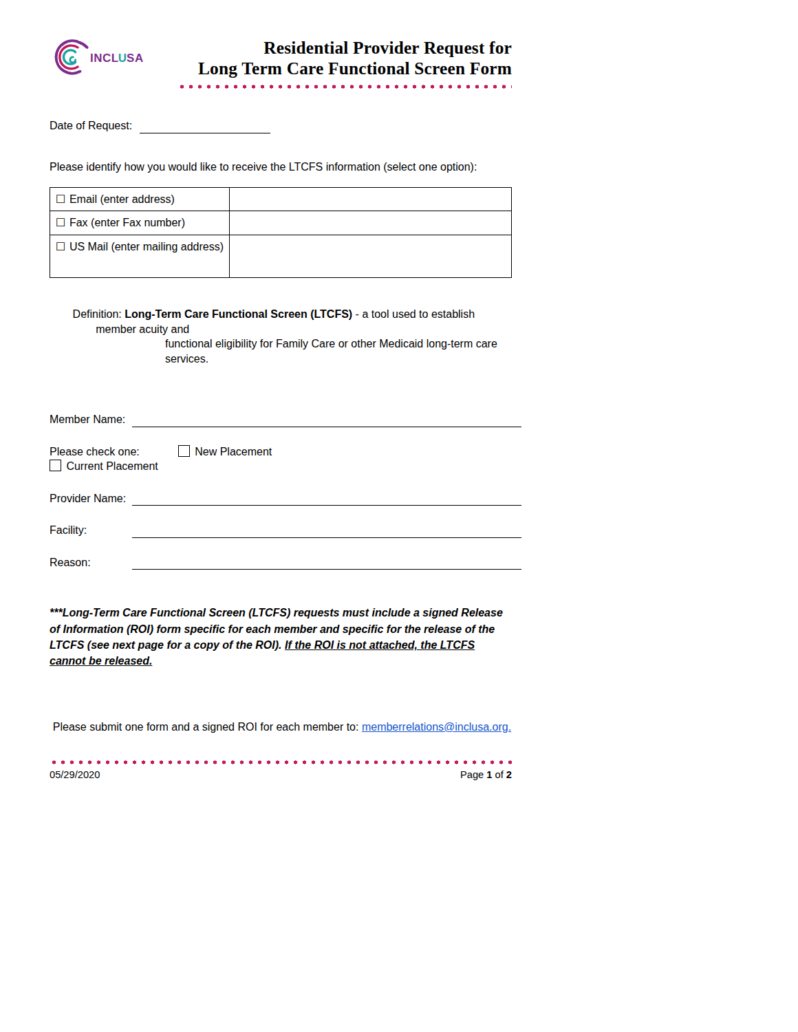INCL U SA
Residential Provider Request for
Long Term Care Functional Screen Form
Date of Request:
Please identify how you would like to receive the LTCFS information (select one option):
| ☐ Email (enter address) | |
| ☐ Fax (enter Fax number) | |
| ☐ US Mail (enter mailing address) | |
Definition: Long-Term Care Functional Screen (LTCFS) - a tool used to establish member acuity and functional eligibility for Family Care or other Medicaid long-term care services.
Member Name:
Please check one: New Placement Current Placement
Provider Name:
Facility:
Reason:
***Long-Term Care Functional Screen (LTCFS) requests must include a signed Release of Information (ROI) form specific for each member and specific for the release of the LTCFS (see next page for a copy of the ROI). If the ROI is not attached, the LTCFS cannot be released.
Please submit one form and a signed ROI for each member to: memberrelations@inclusa.org.
05/29/2020
Page 1 of 2